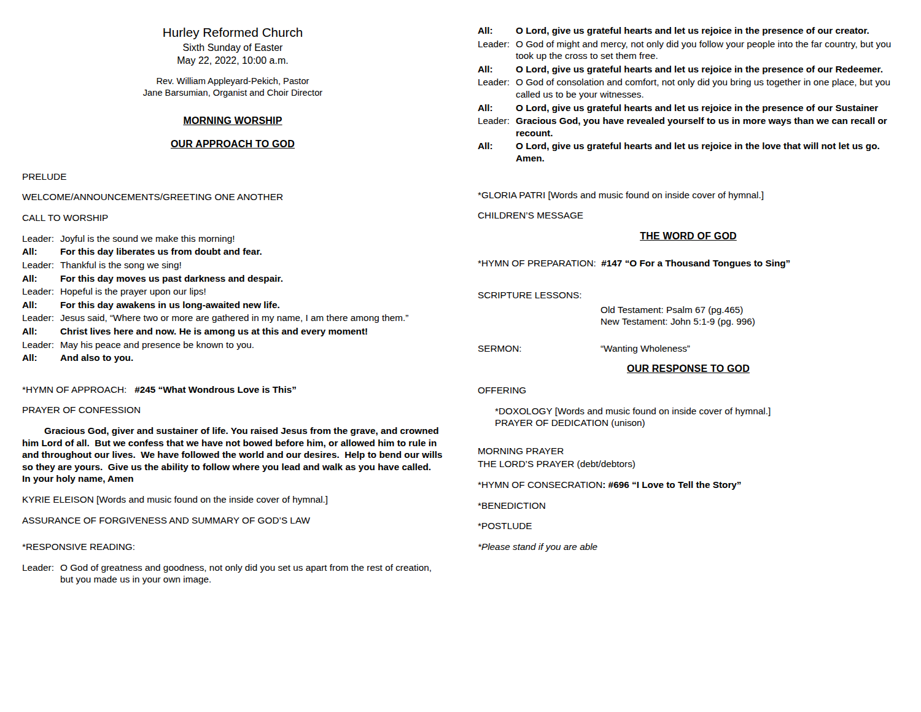Hurley Reformed Church
Sixth Sunday of Easter
May 22, 2022, 10:00 a.m.
Rev. William Appleyard-Pekich, Pastor
Jane Barsumian, Organist and Choir Director
MORNING WORSHIP
OUR APPROACH TO GOD
PRELUDE
WELCOME/ANNOUNCEMENTS/GREETING ONE ANOTHER
CALL TO WORSHIP
Leader: Joyful is the sound we make this morning!
All: For this day liberates us from doubt and fear.
Leader: Thankful is the song we sing!
All: For this day moves us past darkness and despair.
Leader: Hopeful is the prayer upon our lips!
All: For this day awakens in us long-awaited new life.
Leader: Jesus said, “Where two or more are gathered in my name, I am there among them.”
All: Christ lives here and now. He is among us at this and every moment!
Leader: May his peace and presence be known to you.
All: And also to you.
*HYMN OF APPROACH: #245 “What Wondrous Love is This”
PRAYER OF CONFESSION
Gracious God, giver and sustainer of life. You raised Jesus from the grave, and crowned him Lord of all. But we confess that we have not bowed before him, or allowed him to rule in and throughout our lives. We have followed the world and our desires. Help to bend our wills so they are yours. Give us the ability to follow where you lead and walk as you have called. In your holy name, Amen
KYRIE ELEISON [Words and music found on the inside cover of hymnal.]
ASSURANCE OF FORGIVENESS AND SUMMARY OF GOD’S LAW
*RESPONSIVE READING:
Leader: O God of greatness and goodness, not only did you set us apart from the rest of creation, but you made us in your own image.
All: O Lord, give us grateful hearts and let us rejoice in the presence of our creator.
Leader: O God of might and mercy, not only did you follow your people into the far country, but you took up the cross to set them free.
All: O Lord, give us grateful hearts and let us rejoice in the presence of our Redeemer.
Leader: O God of consolation and comfort, not only did you bring us together in one place, but you called us to be your witnesses.
All: O Lord, give us grateful hearts and let us rejoice in the presence of our Sustainer
Leader: Gracious God, you have revealed yourself to us in more ways than we can recall or recount.
All: O Lord, give us grateful hearts and let us rejoice in the love that will not let us go. Amen.
*GLORIA PATRI [Words and music found on inside cover of hymnal.]
CHILDREN’S MESSAGE
THE WORD OF GOD
*HYMN OF PREPARATION: #147 “O For a Thousand Tongues to Sing”
SCRIPTURE LESSONS:
Old Testament: Psalm 67 (pg.465)
New Testament: John 5:1-9 (pg. 996)
SERMON: “Wanting Wholeness”
OUR RESPONSE TO GOD
OFFERING
*DOXOLOGY [Words and music found on inside cover of hymnal.]
PRAYER OF DEDICATION (unison)
MORNING PRAYER
THE LORD’S PRAYER (debt/debtors)
*HYMN OF CONSECRATION: #696 “I Love to Tell the Story”
*BENEDICTION
*POSTLUDE
*Please stand if you are able